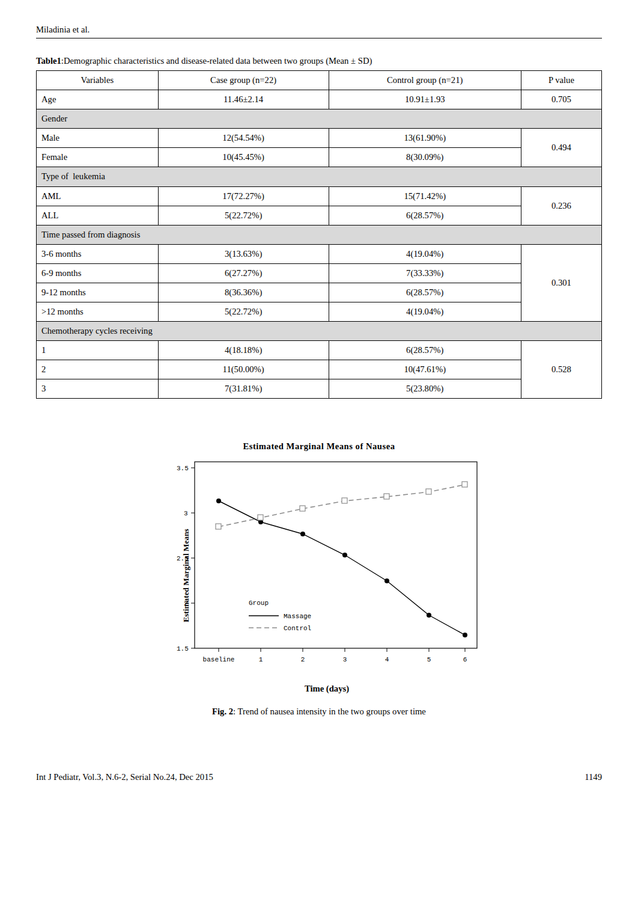Miladinia et al.
Table1:Demographic characteristics and disease-related data between two groups (Mean ± SD)
| Variables | Case group (n=22) | Control group (n=21) | P value |
| --- | --- | --- | --- |
| Age | 11.46±2.14 | 10.91±1.93 | 0.705 |
| Gender |
| Male | 12(54.54%) | 13(61.90%) | 0.494 |
| Female | 10(45.45%) | 8(30.09%) |
| Type of leukemia |
| AML | 17(72.27%) | 15(71.42%) | 0.236 |
| ALL | 5(22.72%) | 6(28.57%) |
| Time passed from diagnosis |
| 3-6 months | 3(13.63%) | 4(19.04%) | 0.301 |
| 6-9 months | 6(27.27%) | 7(33.33%) |
| 9-12 months | 8(36.36%) | 6(28.57%) |
| >12 months | 5(22.72%) | 4(19.04%) |
| Chemotherapy cycles receiving |
| 1 | 4(18.18%) | 6(28.57%) | 0.528 |
| 2 | 11(50.00%) | 10(47.61%) |
| 3 | 7(31.81%) | 5(23.80%) |
Estimated Marginal Means of Nausea
Estimated Marginal Means
3.5 3 2.5 2 1.5 baseline 1 2 3 4 5 6 Group Massage Control
Time (days)
Fig. 2: Trend of nausea intensity in the two groups over time
Int J Pediatr, Vol.3, N.6-2, Serial No.24, Dec 2015
1149